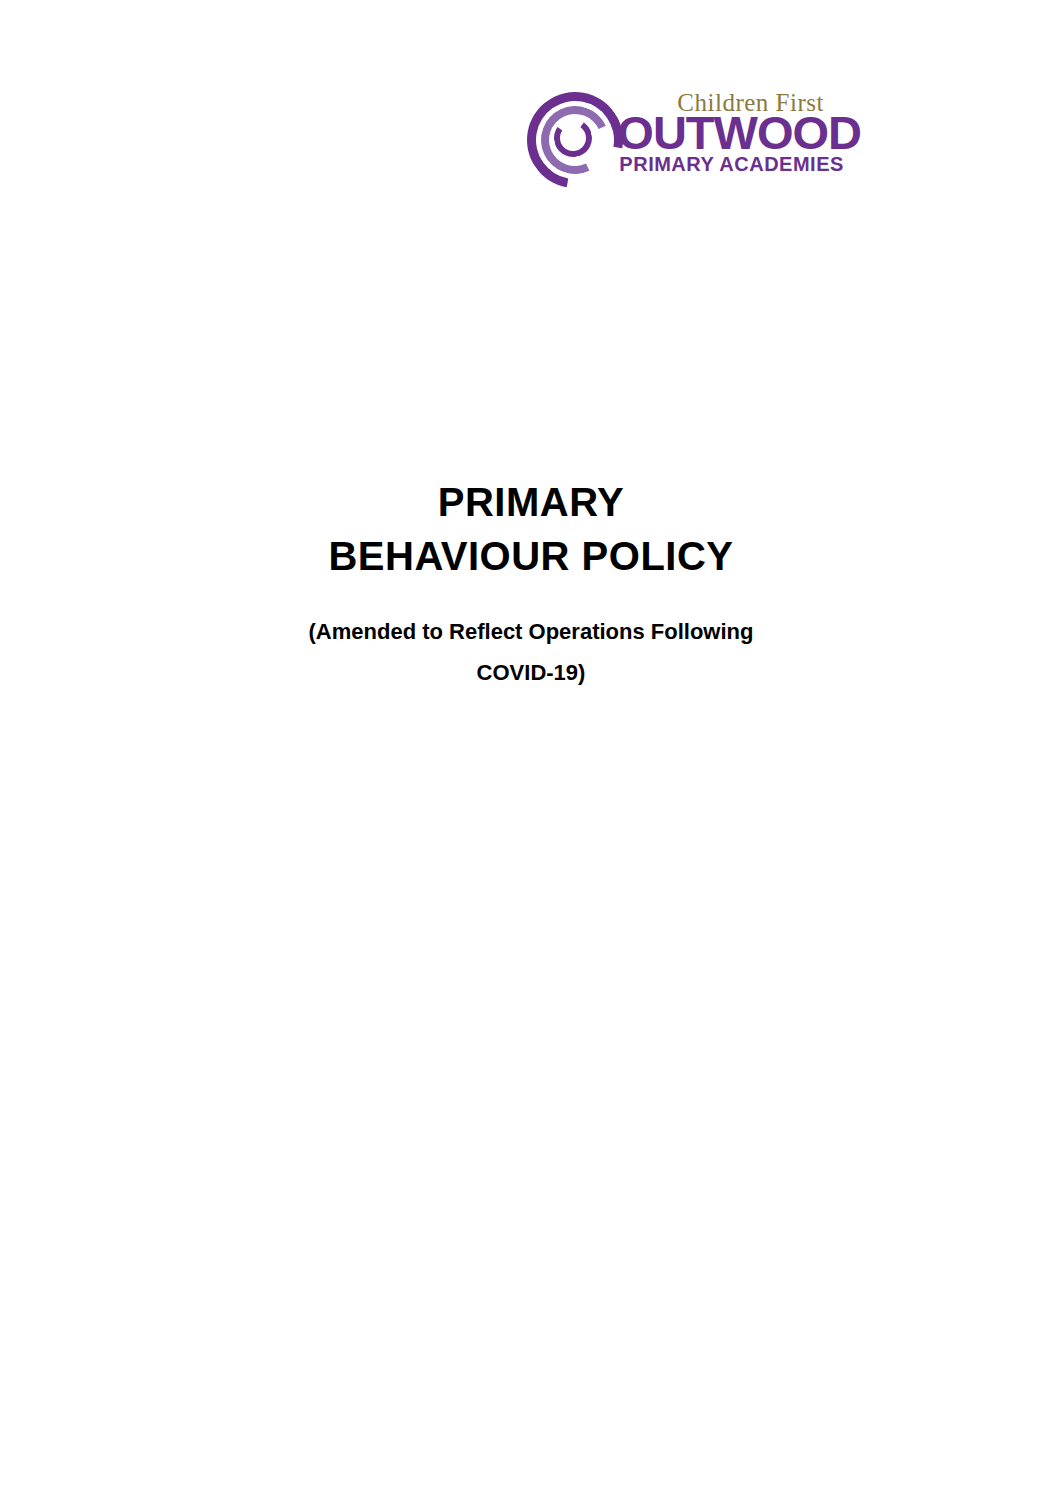Children First
OUTWOOD
PRIMARY ACADEMIES
PRIMARY
BEHAVIOUR POLICY
(Amended to Reflect Operations Following
COVID-19)